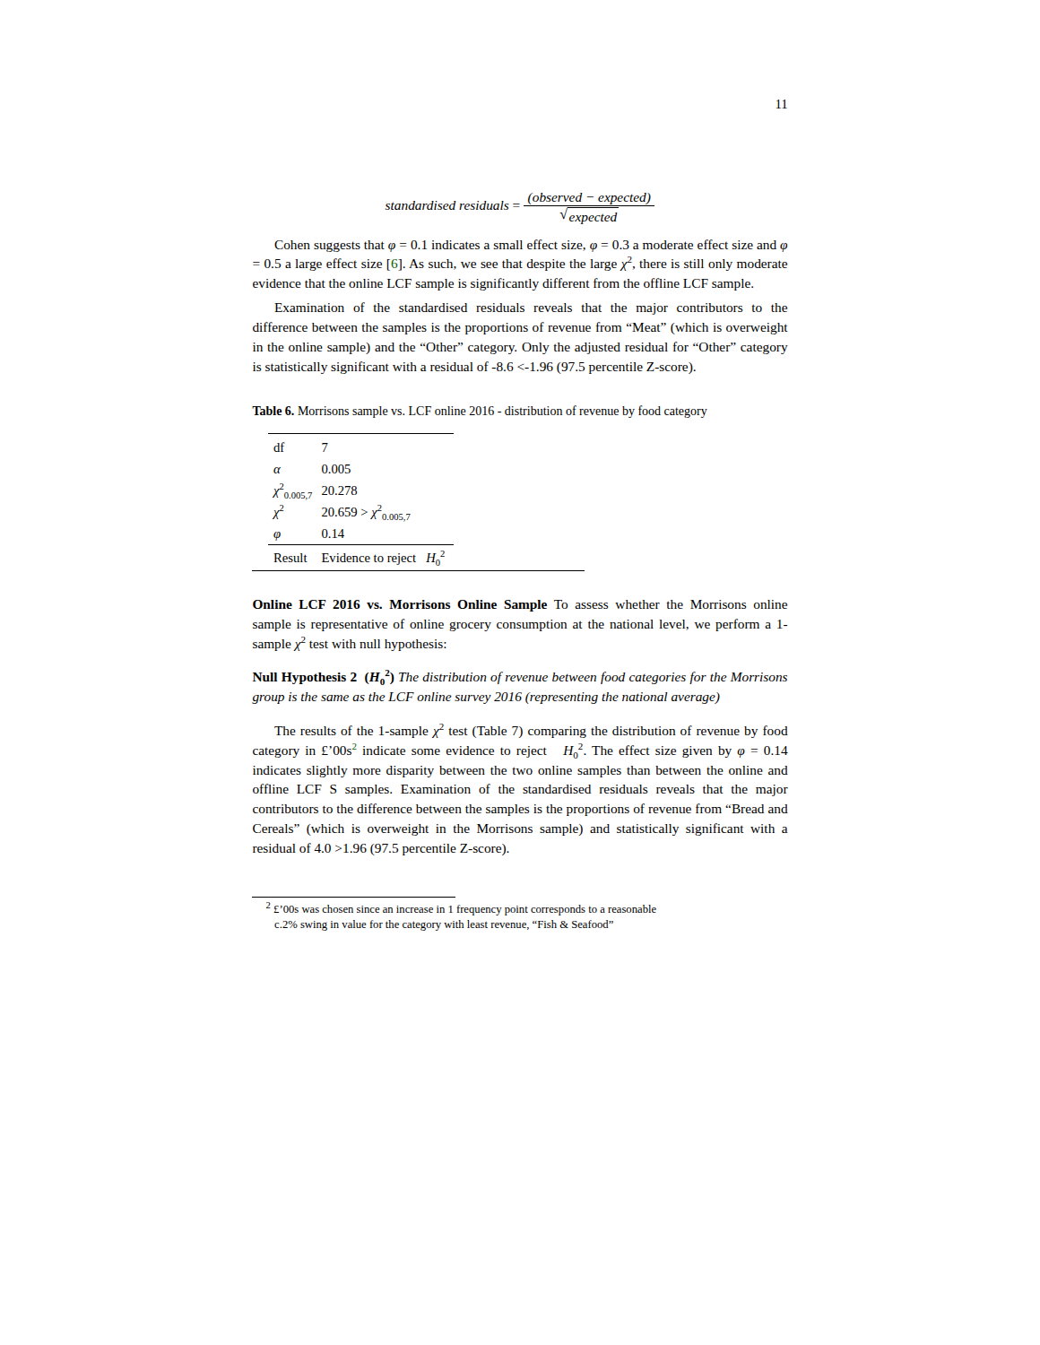11
standardised residuals = (observed − expected) expected
Cohen suggests that φ = 0.1 indicates a small effect size, φ = 0.3 a moderate effect size and φ = 0.5 a large effect size [6]. As such, we see that despite the large χ2, there is still only moderate evidence that the online LCF sample is significantly different from the offline LCF sample.
Examination of the standardised residuals reveals that the major contributors to the difference between the samples is the proportions of revenue from “Meat” (which is overweight in the online sample) and the “Other” category. Only the adjusted residual for “Other” category is statistically significant with a residual of -8.6 <-1.96 (97.5 percentile Z-score).
Table 6. Morrisons sample vs. LCF online 2016 - distribution of revenue by food category
| df | 7 |
| α | 0.005 |
| χ 2 0.005,7 | 20.278 |
| χ 2 | 20.659 > χ 2 0.005,7 |
| φ | 0.14 |
| Result | Evidence to reject H 0 2 |
Online LCF 2016 vs. Morrisons Online Sample To assess whether the Morrisons online sample is representative of online grocery consumption at the national level, we perform a 1-sample χ2 test with null hypothesis:
Null Hypothesis 2 (H02) The distribution of revenue between food categories for the Morrisons group is the same as the LCF online survey 2016 (representing the national average)
The results of the 1-sample χ2 test (Table 7) comparing the distribution of revenue by food category in £’00s2 indicate some evidence to reject H02. The effect size given by φ = 0.14 indicates slightly more disparity between the two online samples than between the online and offline LCF S samples. Examination of the standardised residuals reveals that the major contributors to the difference between the samples is the proportions of revenue from “Bread and Cereals” (which is overweight in the Morrisons sample) and statistically significant with a residual of 4.0 >1.96 (97.5 percentile Z-score).
2 £’00s was chosen since an increase in 1 frequency point corresponds to a reasonable
c.2% swing in value for the category with least revenue, “Fish & Seafood”